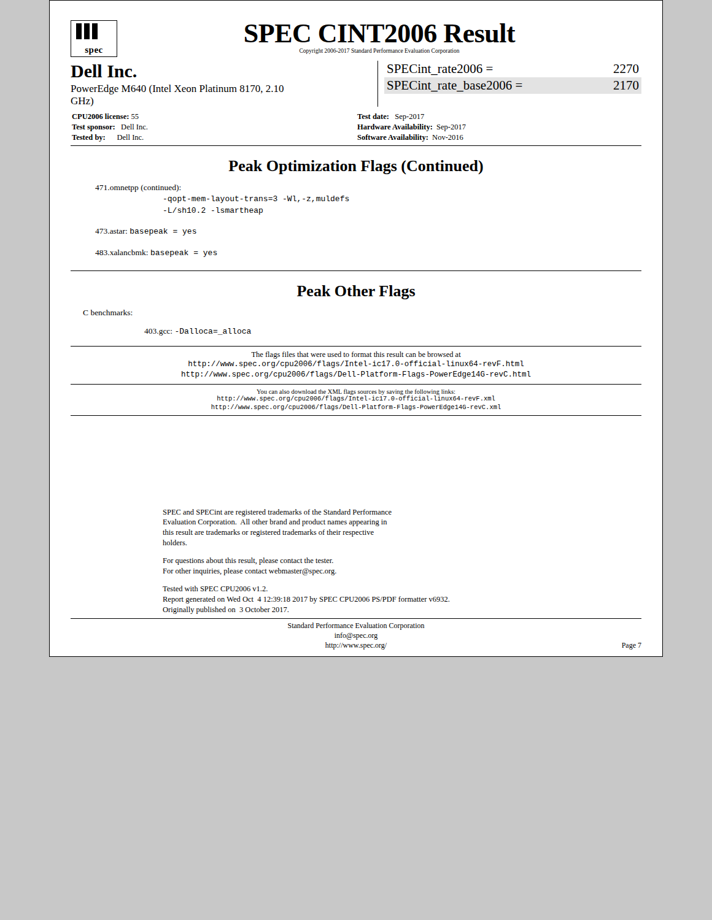spec
SPEC CINT2006 Result
Copyright 2006-2017 Standard Performance Evaluation Corporation
Dell Inc.
PowerEdge M640 (Intel Xeon Platinum 8170, 2.10
GHz)
SPECint_rate2006 =2270
SPECint_rate_base2006 =2170
| CPU2006 license: 55 | Test date: Sep-2017 |
| Test sponsor: Dell Inc. | Hardware Availability: Sep-2017 |
| Tested by: Dell Inc. | Software Availability: Nov-2016 |
Peak Optimization Flags (Continued)
471.omnetpp (continued):
-qopt-mem-layout-trans=3 -Wl,-z,muldefs
-L/sh10.2 -lsmartheap
473.astar: basepeak = yes
483.xalancbmk: basepeak = yes
Peak Other Flags
C benchmarks:
403.gcc: -Dalloca=_alloca
The flags files that were used to format this result can be browsed at
http://www.spec.org/cpu2006/flags/Intel-ic17.0-official-linux64-revF.html
http://www.spec.org/cpu2006/flags/Dell-Platform-Flags-PowerEdge14G-revC.html
You can also download the XML flags sources by saving the following links:
http://www.spec.org/cpu2006/flags/Intel-ic17.0-official-linux64-revF.xml
http://www.spec.org/cpu2006/flags/Dell-Platform-Flags-PowerEdge14G-revC.xml
SPEC and SPECint are registered trademarks of the Standard Performance
Evaluation Corporation. All other brand and product names appearing in
this result are trademarks or registered trademarks of their respective
holders.
For questions about this result, please contact the tester.
For other inquiries, please contact webmaster@spec.org.
Tested with SPEC CPU2006 v1.2.
Report generated on Wed Oct 4 12:39:18 2017 by SPEC CPU2006 PS/PDF formatter v6932.
Originally published on 3 October 2017.
Standard Performance Evaluation Corporation
info@spec.org
http://www.spec.org/
Page 7